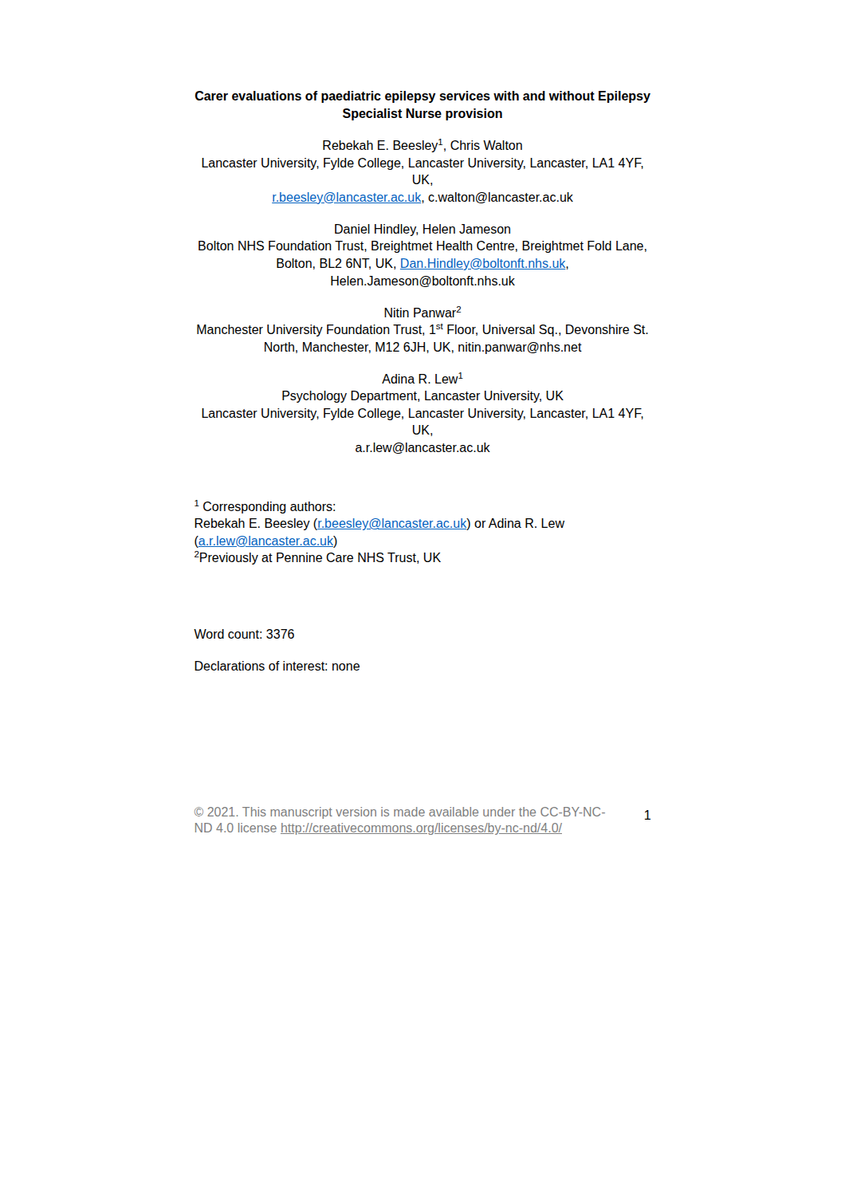Carer evaluations of paediatric epilepsy services with and without Epilepsy
Specialist Nurse provision
Rebekah E. Beesley1, Chris Walton
Lancaster University, Fylde College, Lancaster University, Lancaster, LA1 4YF, UK,
r.beesley@lancaster.ac.uk, c.walton@lancaster.ac.uk
Daniel Hindley, Helen Jameson
Bolton NHS Foundation Trust, Breightmet Health Centre, Breightmet Fold Lane,
Bolton, BL2 6NT, UK, Dan.Hindley@boltonft.nhs.uk, Helen.Jameson@boltonft.nhs.uk
Nitin Panwar2
Manchester University Foundation Trust, 1st Floor, Universal Sq., Devonshire St.
North, Manchester, M12 6JH, UK, nitin.panwar@nhs.net
Adina R. Lew1
Psychology Department, Lancaster University, UK
Lancaster University, Fylde College, Lancaster University, Lancaster, LA1 4YF, UK,
a.r.lew@lancaster.ac.uk
1 Corresponding authors:
Rebekah E. Beesley (r.beesley@lancaster.ac.uk) or Adina R. Lew
(a.r.lew@lancaster.ac.uk)
2Previously at Pennine Care NHS Trust, UK
Word count: 3376
Declarations of interest: none
© 2021. This manuscript version is made available under the CC-BY-NC-ND 4.0 license http://creativecommons.org/licenses/by-nc-nd/4.0/
1